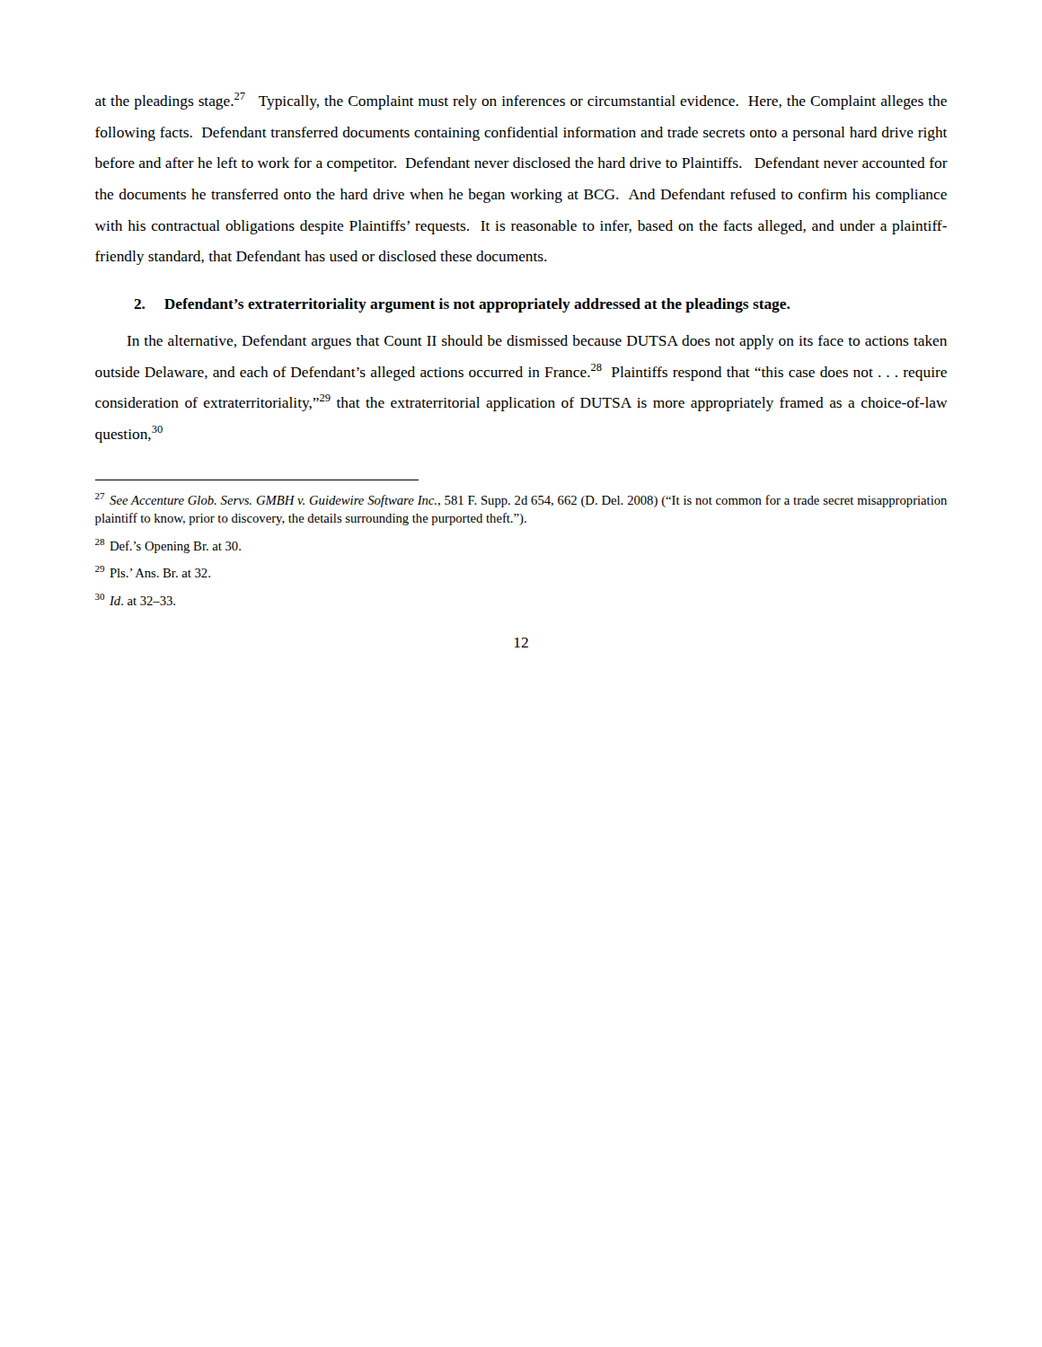at the pleadings stage.27 Typically, the Complaint must rely on inferences or circumstantial evidence. Here, the Complaint alleges the following facts. Defendant transferred documents containing confidential information and trade secrets onto a personal hard drive right before and after he left to work for a competitor. Defendant never disclosed the hard drive to Plaintiffs. Defendant never accounted for the documents he transferred onto the hard drive when he began working at BCG. And Defendant refused to confirm his compliance with his contractual obligations despite Plaintiffs’ requests. It is reasonable to infer, based on the facts alleged, and under a plaintiff-friendly standard, that Defendant has used or disclosed these documents.
2. Defendant’s extraterritoriality argument is not appropriately addressed at the pleadings stage.
In the alternative, Defendant argues that Count II should be dismissed because DUTSA does not apply on its face to actions taken outside Delaware, and each of Defendant’s alleged actions occurred in France.28 Plaintiffs respond that “this case does not . . . require consideration of extraterritoriality,”29 that the extraterritorial application of DUTSA is more appropriately framed as a choice-of-law question,30
27 See Accenture Glob. Servs. GMBH v. Guidewire Software Inc., 581 F. Supp. 2d 654, 662 (D. Del. 2008) (“It is not common for a trade secret misappropriation plaintiff to know, prior to discovery, the details surrounding the purported theft.”).
28 Def.’s Opening Br. at 30.
29 Pls.’ Ans. Br. at 32.
30 Id. at 32–33.
12